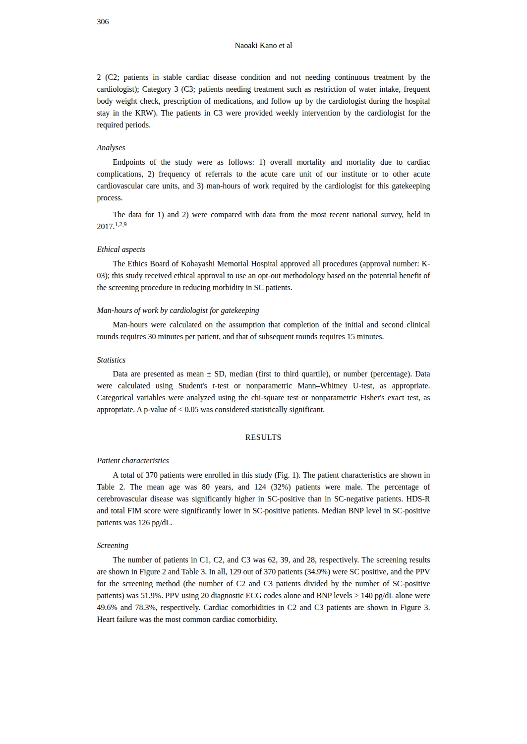306
Naoaki Kano et al
2 (C2; patients in stable cardiac disease condition and not needing continuous treatment by the cardiologist); Category 3 (C3; patients needing treatment such as restriction of water intake, frequent body weight check, prescription of medications, and follow up by the cardiologist during the hospital stay in the KRW). The patients in C3 were provided weekly intervention by the cardiologist for the required periods.
Analyses
Endpoints of the study were as follows: 1) overall mortality and mortality due to cardiac complications, 2) frequency of referrals to the acute care unit of our institute or to other acute cardiovascular care units, and 3) man-hours of work required by the cardiologist for this gatekeeping process.
The data for 1) and 2) were compared with data from the most recent national survey, held in 2017.1,2,9
Ethical aspects
The Ethics Board of Kobayashi Memorial Hospital approved all procedures (approval number: K-03); this study received ethical approval to use an opt-out methodology based on the potential benefit of the screening procedure in reducing morbidity in SC patients.
Man-hours of work by cardiologist for gatekeeping
Man-hours were calculated on the assumption that completion of the initial and second clinical rounds requires 30 minutes per patient, and that of subsequent rounds requires 15 minutes.
Statistics
Data are presented as mean ± SD, median (first to third quartile), or number (percentage). Data were calculated using Student's t-test or nonparametric Mann–Whitney U-test, as appropriate. Categorical variables were analyzed using the chi-square test or nonparametric Fisher's exact test, as appropriate. A p-value of < 0.05 was considered statistically significant.
RESULTS
Patient characteristics
A total of 370 patients were enrolled in this study (Fig. 1). The patient characteristics are shown in Table 2. The mean age was 80 years, and 124 (32%) patients were male. The percentage of cerebrovascular disease was significantly higher in SC-positive than in SC-negative patients. HDS-R and total FIM score were significantly lower in SC-positive patients. Median BNP level in SC-positive patients was 126 pg/dL.
Screening
The number of patients in C1, C2, and C3 was 62, 39, and 28, respectively. The screening results are shown in Figure 2 and Table 3. In all, 129 out of 370 patients (34.9%) were SC positive, and the PPV for the screening method (the number of C2 and C3 patients divided by the number of SC-positive patients) was 51.9%. PPV using 20 diagnostic ECG codes alone and BNP levels > 140 pg/dL alone were 49.6% and 78.3%, respectively. Cardiac comorbidities in C2 and C3 patients are shown in Figure 3. Heart failure was the most common cardiac comorbidity.